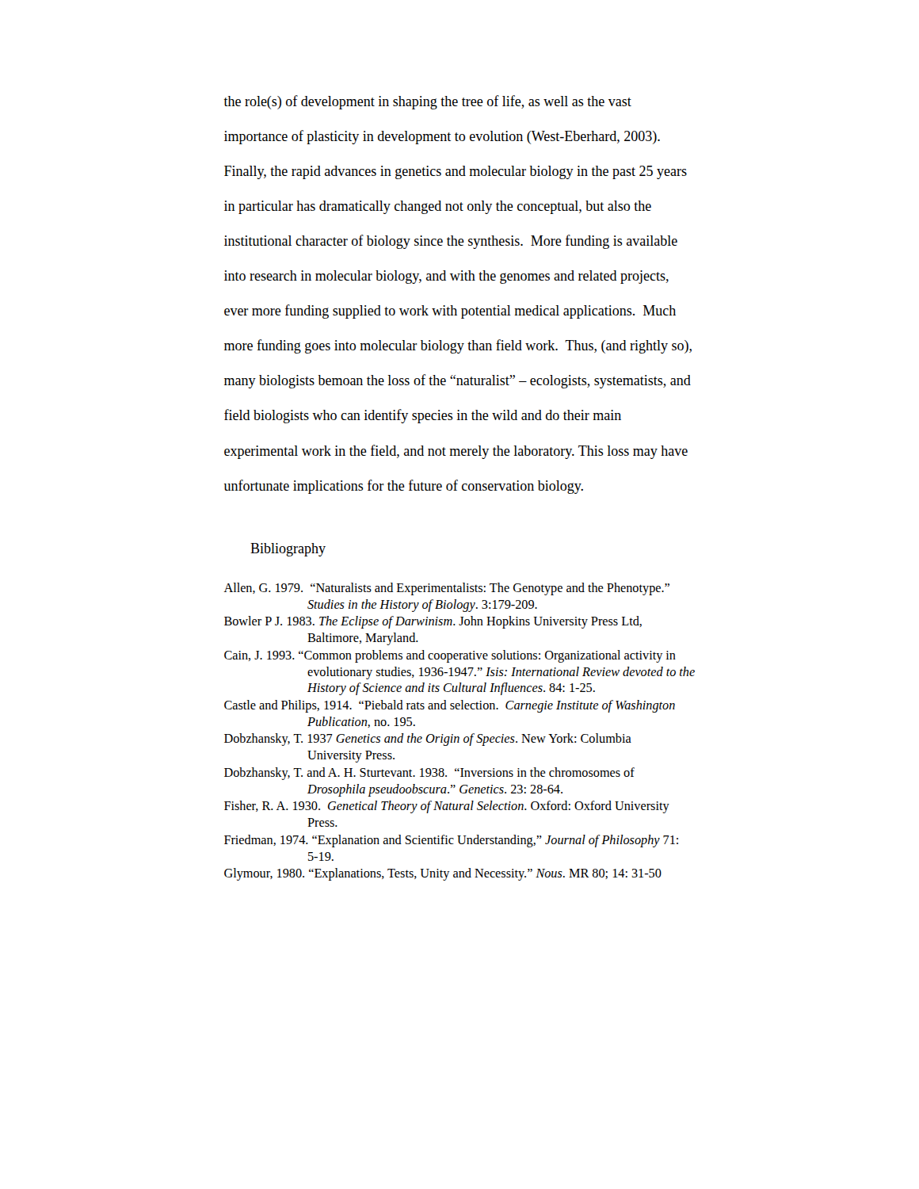the role(s) of development in shaping the tree of life, as well as the vast importance of plasticity in development to evolution (West-Eberhard, 2003). Finally, the rapid advances in genetics and molecular biology in the past 25 years in particular has dramatically changed not only the conceptual, but also the institutional character of biology since the synthesis. More funding is available into research in molecular biology, and with the genomes and related projects, ever more funding supplied to work with potential medical applications. Much more funding goes into molecular biology than field work. Thus, (and rightly so), many biologists bemoan the loss of the “naturalist” – ecologists, systematists, and field biologists who can identify species in the wild and do their main experimental work in the field, and not merely the laboratory. This loss may have unfortunate implications for the future of conservation biology.
Bibliography
Allen, G. 1979. “Naturalists and Experimentalists: The Genotype and the Phenotype.” Studies in the History of Biology. 3:179-209.
Bowler P J. 1983. The Eclipse of Darwinism. John Hopkins University Press Ltd, Baltimore, Maryland.
Cain, J. 1993. “Common problems and cooperative solutions: Organizational activity in evolutionary studies, 1936-1947.” Isis: International Review devoted to the History of Science and its Cultural Influences. 84: 1-25.
Castle and Philips, 1914. “Piebald rats and selection. Carnegie Institute of Washington Publication, no. 195.
Dobzhansky, T. 1937 Genetics and the Origin of Species. New York: Columbia University Press.
Dobzhansky, T. and A. H. Sturtevant. 1938. “Inversions in the chromosomes of Drosophila pseudoobscura.” Genetics. 23: 28-64.
Fisher, R. A. 1930. Genetical Theory of Natural Selection. Oxford: Oxford University Press.
Friedman, 1974. “Explanation and Scientific Understanding,” Journal of Philosophy 71: 5-19.
Glymour, 1980. “Explanations, Tests, Unity and Necessity.” Nous. MR 80; 14: 31-50